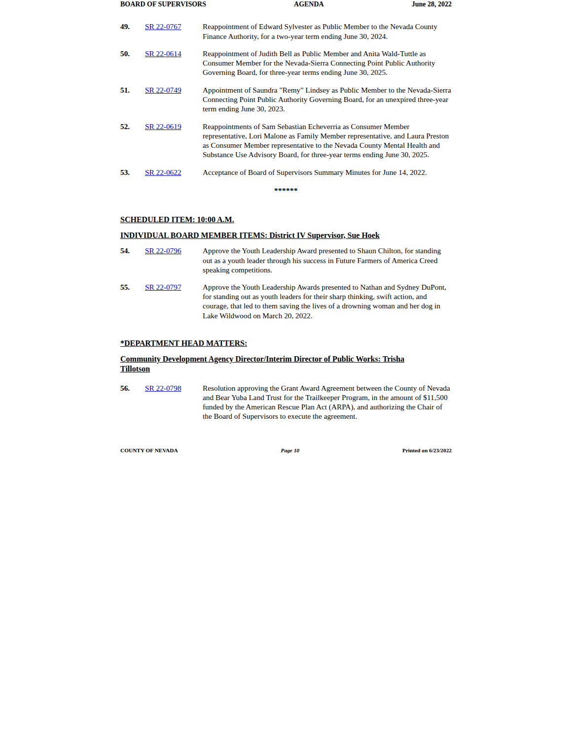BOARD OF SUPERVISORS
AGENDA
June 28, 2022
| 49. | SR 22-0767 | Reappointment of Edward Sylvester as Public Member to the Nevada County Finance Authority, for a two-year term ending June 30, 2024. |
| 50. | SR 22-0614 | Reappointment of Judith Bell as Public Member and Anita Wald-Tuttle as Consumer Member for the Nevada-Sierra Connecting Point Public Authority Governing Board, for three-year terms ending June 30, 2025. |
| 51. | SR 22-0749 | Appointment of Saundra "Remy" Lindsey as Public Member to the Nevada-Sierra Connecting Point Public Authority Governing Board, for an unexpired three-year term ending June 30, 2023. |
| 52. | SR 22-0619 | Reappointments of Sam Sebastian Echeverria as Consumer Member representative, Lori Malone as Family Member representative, and Laura Preston as Consumer Member representative to the Nevada County Mental Health and Substance Use Advisory Board, for three-year terms ending June 30, 2025. |
| 53. | SR 22-0622 | Acceptance of Board of Supervisors Summary Minutes for June 14, 2022. |
******
SCHEDULED ITEM: 10:00 A.M.
INDIVIDUAL BOARD MEMBER ITEMS: District IV Supervisor, Sue Hoek
| 54. | SR 22-0796 | Approve the Youth Leadership Award presented to Shaun Chilton, for standing out as a youth leader through his success in Future Farmers of America Creed speaking competitions. |
| 55. | SR 22-0797 | Approve the Youth Leadership Awards presented to Nathan and Sydney DuPont, for standing out as youth leaders for their sharp thinking, swift action, and courage, that led to them saving the lives of a drowning woman and her dog in Lake Wildwood on March 20, 2022. |
*DEPARTMENT HEAD MATTERS:
Community Development Agency Director/Interim Director of Public Works: Trisha
Tillotson
| 56. | SR 22-0798 | Resolution approving the Grant Award Agreement between the County of Nevada and Bear Yuba Land Trust for the Trailkeeper Program, in the amount of $11,500 funded by the American Rescue Plan Act (ARPA), and authorizing the Chair of the Board of Supervisors to execute the agreement. |
COUNTY OF NEVADA
Page 10
Printed on 6/23/2022